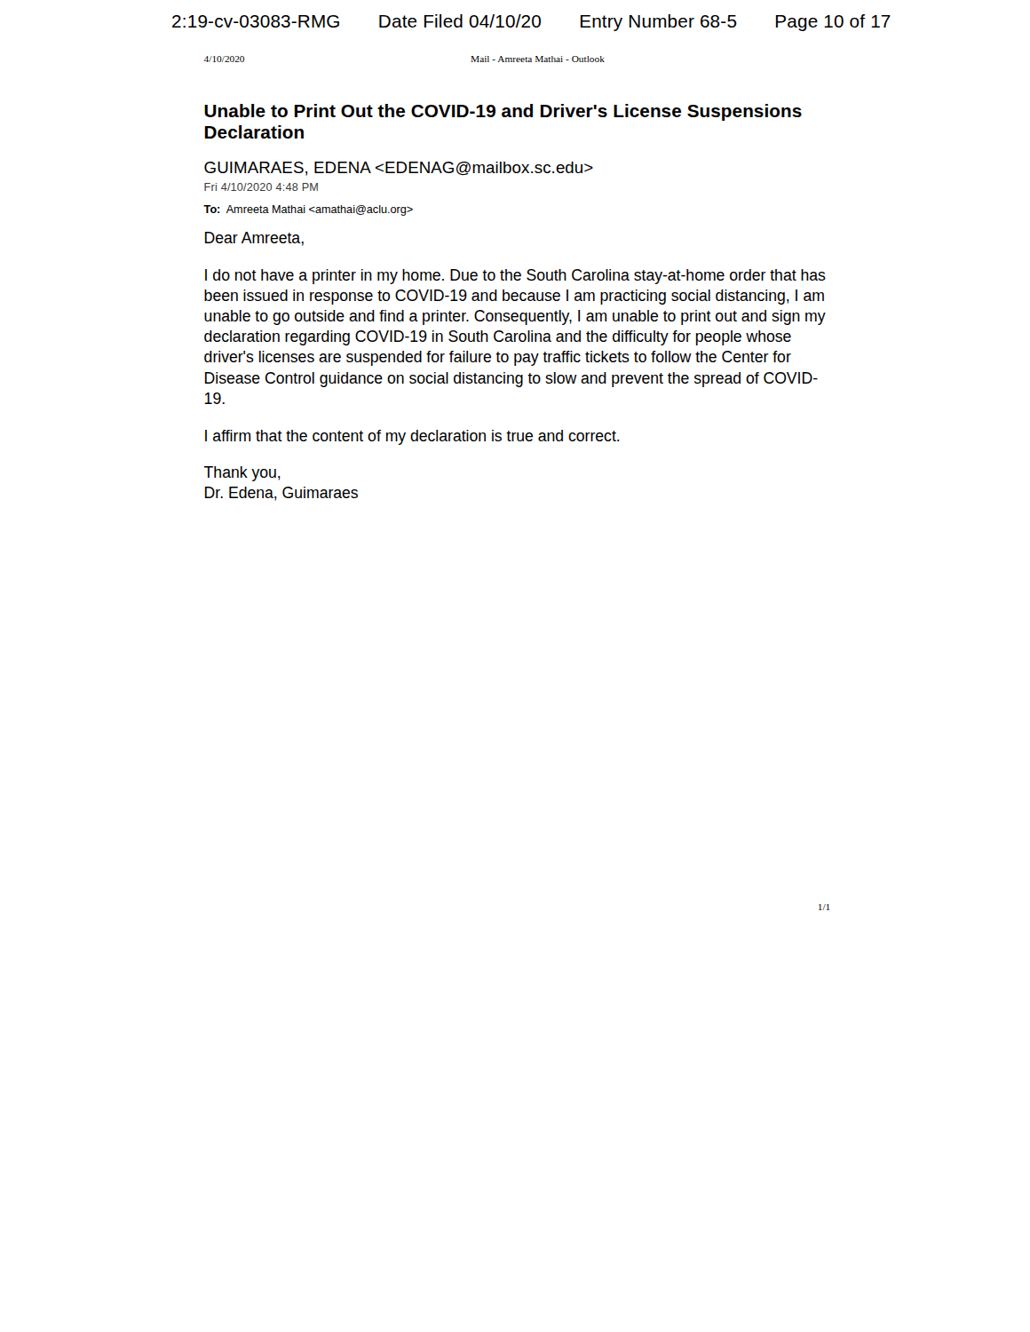2:19-cv-03083-RMG Date Filed 04/10/20 Entry Number 68-5 Page 10 of 17
4/10/2020
Mail - Amreeta Mathai - Outlook
Unable to Print Out the COVID-19 and Driver's License Suspensions Declaration
GUIMARAES, EDENA <EDENAG@mailbox.sc.edu>
Fri 4/10/2020 4:48 PM
To: Amreeta Mathai <amathai@aclu.org>
Dear Amreeta,
I do not have a printer in my home. Due to the South Carolina stay-at-home order that has been issued in response to COVID-19 and because I am practicing social distancing, I am unable to go outside and find a printer. Consequently, I am unable to print out and sign my declaration regarding COVID-19 in South Carolina and the difficulty for people whose driver's licenses are suspended for failure to pay traffic tickets to follow the Center for Disease Control guidance on social distancing to slow and prevent the spread of COVID-19.
I affirm that the content of my declaration is true and correct.
Thank you,
Dr. Edena, Guimaraes
1/1